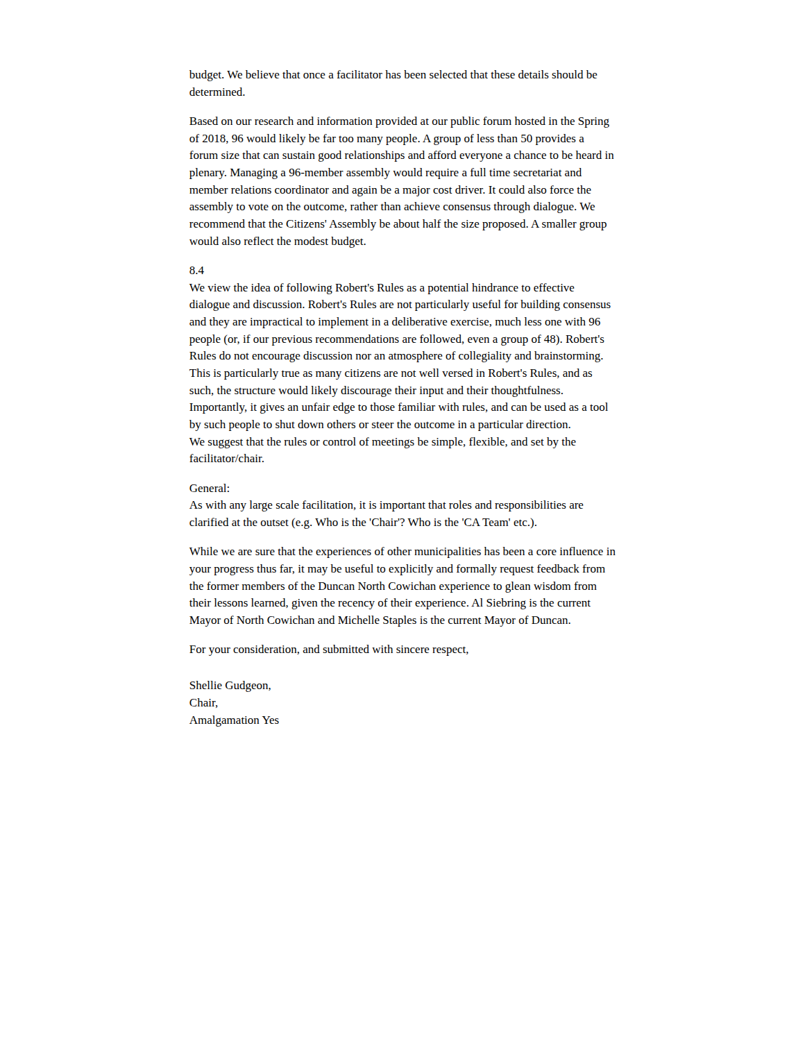budget. We believe that once a facilitator has been selected that these details should be determined.
Based on our research and information provided at our public forum hosted in the Spring of 2018, 96 would likely be far too many people. A group of less than 50 provides a forum size that can sustain good relationships and afford everyone a chance to be heard in plenary. Managing a 96-member assembly would require a full time secretariat and member relations coordinator and again be a major cost driver. It could also force the assembly to vote on the outcome, rather than achieve consensus through dialogue. We recommend that the Citizens' Assembly be about half the size proposed. A smaller group would also reflect the modest budget.
8.4
We view the idea of following Robert's Rules as a potential hindrance to effective dialogue and discussion. Robert's Rules are not particularly useful for building consensus and they are impractical to implement in a deliberative exercise, much less one with 96 people (or, if our previous recommendations are followed, even a group of 48). Robert's Rules do not encourage discussion nor an atmosphere of collegiality and brainstorming. This is particularly true as many citizens are not well versed in Robert's Rules, and as such, the structure would likely discourage their input and their thoughtfulness. Importantly, it gives an unfair edge to those familiar with rules, and can be used as a tool by such people to shut down others or steer the outcome in a particular direction.
We suggest that the rules or control of meetings be simple, flexible, and set by the facilitator/chair.
General:
As with any large scale facilitation, it is important that roles and responsibilities are clarified at the outset (e.g. Who is the 'Chair'? Who is the 'CA Team' etc.).
While we are sure that the experiences of other municipalities has been a core influence in your progress thus far, it may be useful to explicitly and formally request feedback from the former members of the Duncan North Cowichan experience to glean wisdom from their lessons learned, given the recency of their experience. Al Siebring is the current Mayor of North Cowichan and Michelle Staples is the current Mayor of Duncan.
For your consideration, and submitted with sincere respect,
Shellie Gudgeon,
Chair,
Amalgamation Yes